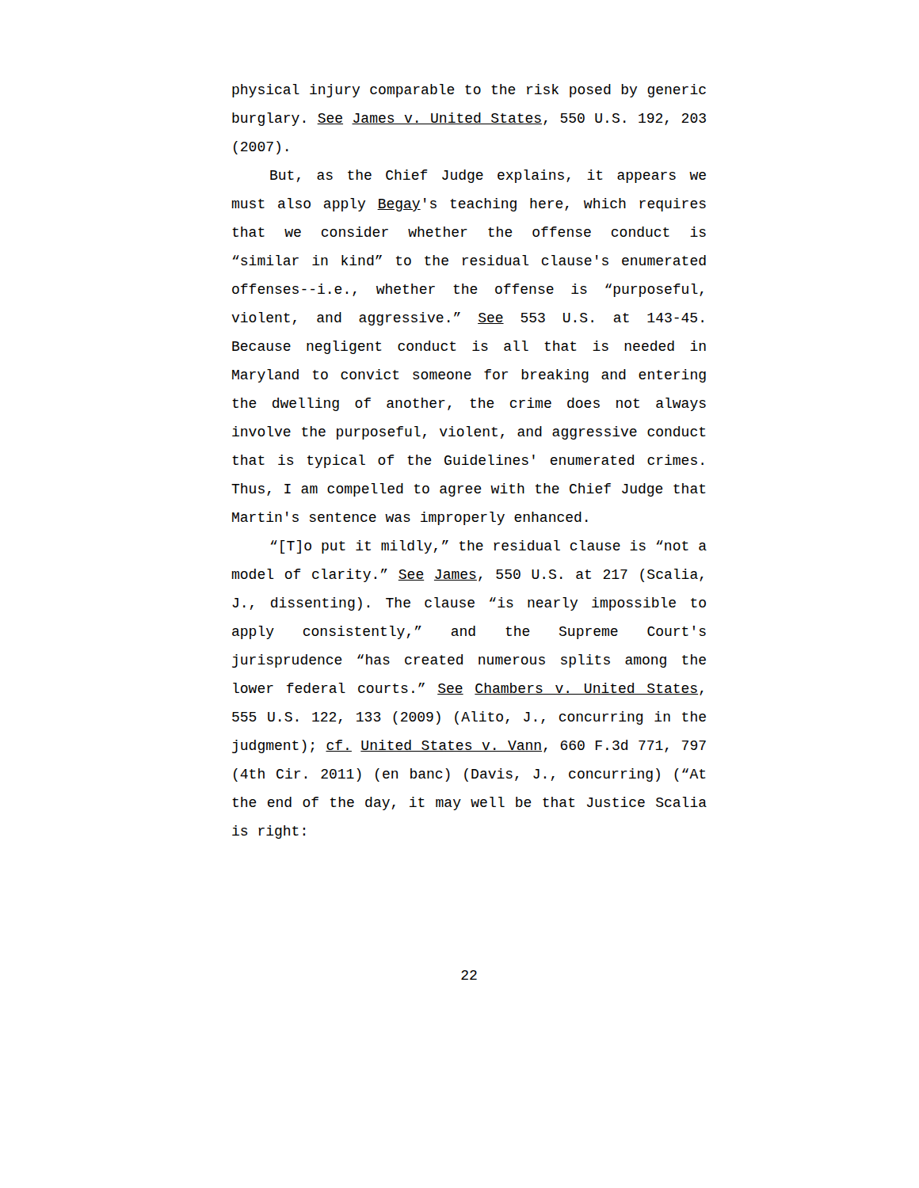physical injury comparable to the risk posed by generic burglary. See James v. United States, 550 U.S. 192, 203 (2007).
But, as the Chief Judge explains, it appears we must also apply Begay's teaching here, which requires that we consider whether the offense conduct is “similar in kind” to the residual clause's enumerated offenses--i.e., whether the offense is “purposeful, violent, and aggressive.” See 553 U.S. at 143-45. Because negligent conduct is all that is needed in Maryland to convict someone for breaking and entering the dwelling of another, the crime does not always involve the purposeful, violent, and aggressive conduct that is typical of the Guidelines' enumerated crimes. Thus, I am compelled to agree with the Chief Judge that Martin's sentence was improperly enhanced.
“[T]o put it mildly,” the residual clause is “not a model of clarity.” See James, 550 U.S. at 217 (Scalia, J., dissenting). The clause “is nearly impossible to apply consistently,” and the Supreme Court's jurisprudence “has created numerous splits among the lower federal courts.” See Chambers v. United States, 555 U.S. 122, 133 (2009) (Alito, J., concurring in the judgment); cf. United States v. Vann, 660 F.3d 771, 797 (4th Cir. 2011) (en banc) (Davis, J., concurring) (“At the end of the day, it may well be that Justice Scalia is right:
22